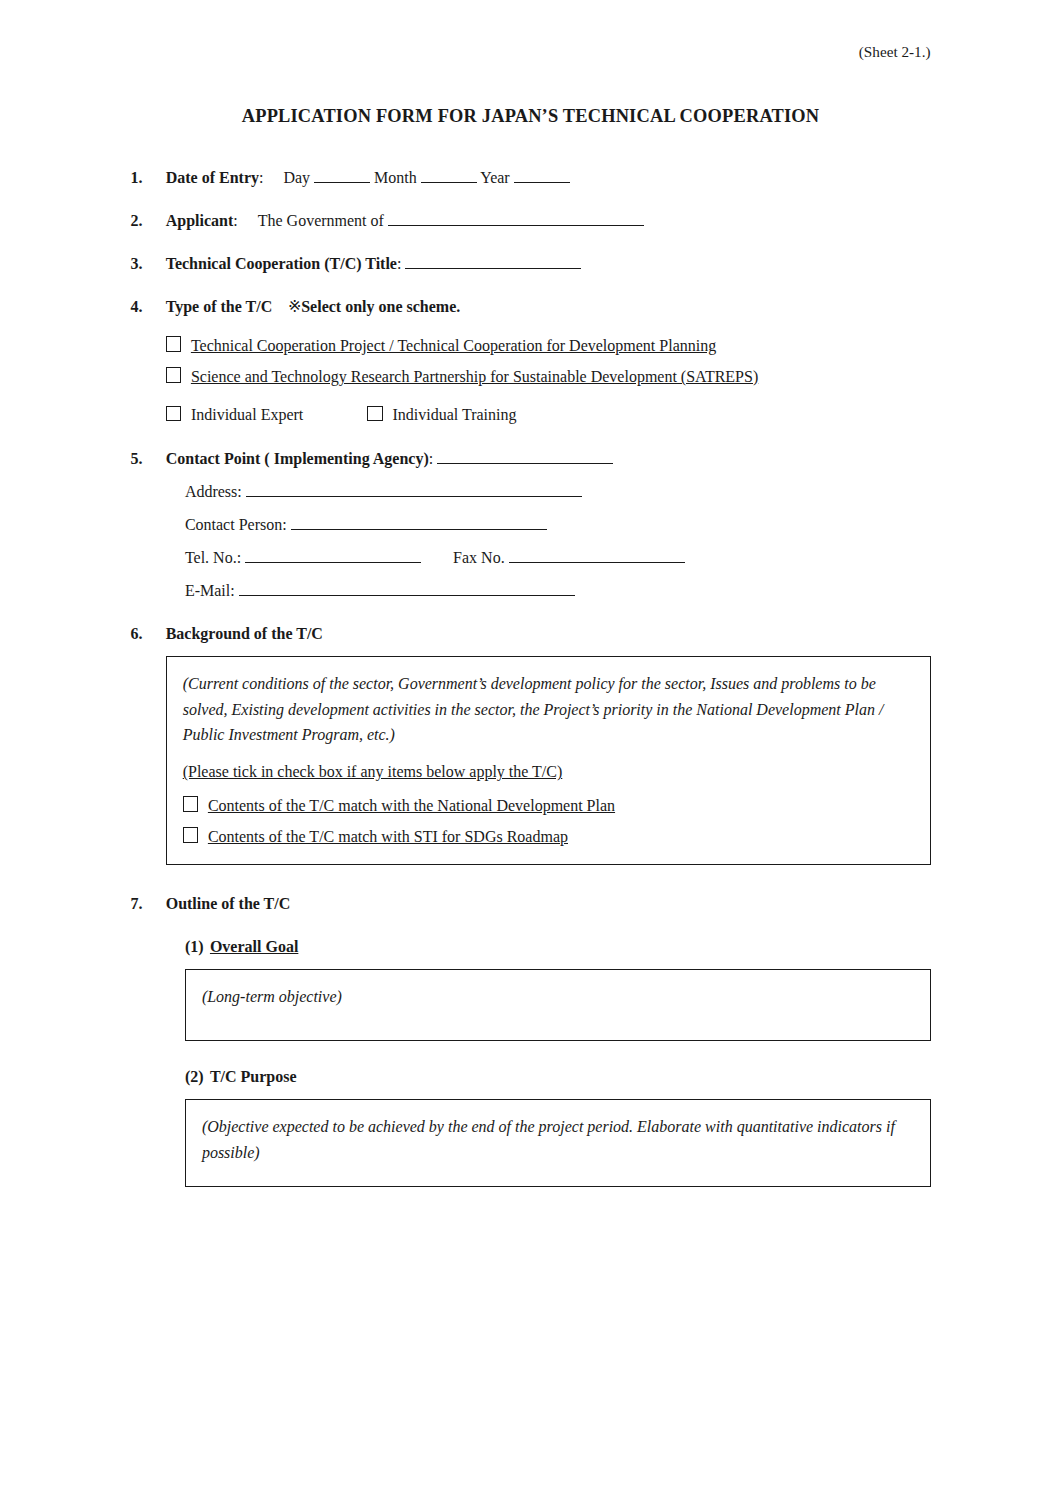(Sheet 2-1.)
APPLICATION FORM FOR JAPAN’S TECHNICAL COOPERATION
Date of Entry: Day Month Year
Applicant: The Government of
Technical Cooperation (T/C) Title:
Type of the T/C ※Select only one scheme.
Technical Cooperation Project / Technical Cooperation for Development Planning
Science and Technology Research Partnership for Sustainable Development (SATREPS)
Individual Expert Individual Training
Contact Point ( Implementing Agency):
Address:
Contact Person:
Tel. No.: Fax No.
E-Mail:
Background of the T/C
(Current conditions of the sector, Government’s development policy for the sector, Issues and problems to be solved, Existing development activities in the sector, the Project’s priority in the National Development Plan / Public Investment Program, etc.)
(Please tick in check box if any items below apply the T/C)
Contents of the T/C match with the National Development Plan
Contents of the T/C match with STI for SDGs Roadmap
Outline of the T/C
(1) Overall Goal
(Long-term objective)
(2) T/C Purpose
(Objective expected to be achieved by the end of the project period. Elaborate with quantitative indicators if possible)